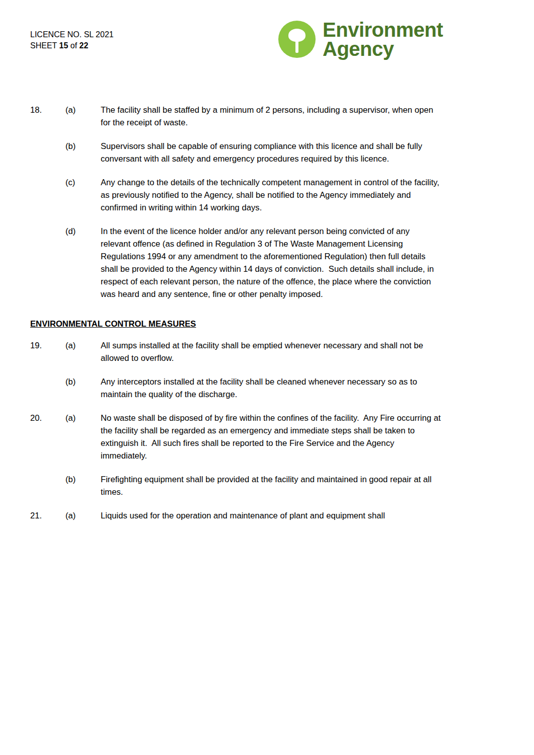LICENCE NO. SL 2021 SHEET 15 of 22
Environment Agency
18.
(a)
The facility shall be staffed by a minimum of 2 persons, including a supervisor, when open for the receipt of waste.
(b)
Supervisors shall be capable of ensuring compliance with this licence and shall be fully conversant with all safety and emergency procedures required by this licence.
(c)
Any change to the details of the technically competent management in control of the facility, as previously notified to the Agency, shall be notified to the Agency immediately and confirmed in writing within 14 working days.
(d)
In the event of the licence holder and/or any relevant person being convicted of any relevant offence (as defined in Regulation 3 of The Waste Management Licensing Regulations 1994 or any amendment to the aforementioned Regulation) then full details shall be provided to the Agency within 14 days of conviction. Such details shall include, in respect of each relevant person, the nature of the offence, the place where the conviction was heard and any sentence, fine or other penalty imposed.
Environmental Control Measures
19.
(a)
All sumps installed at the facility shall be emptied whenever necessary and shall not be allowed to overflow.
(b)
Any interceptors installed at the facility shall be cleaned whenever necessary so as to maintain the quality of the discharge.
20.
(a)
No waste shall be disposed of by fire within the confines of the facility. Any Fire occurring at the facility shall be regarded as an emergency and immediate steps shall be taken to extinguish it. All such fires shall be reported to the Fire Service and the Agency immediately.
(b)
Firefighting equipment shall be provided at the facility and maintained in good repair at all times.
21.
(a)
Liquids used for the operation and maintenance of plant and equipment shall